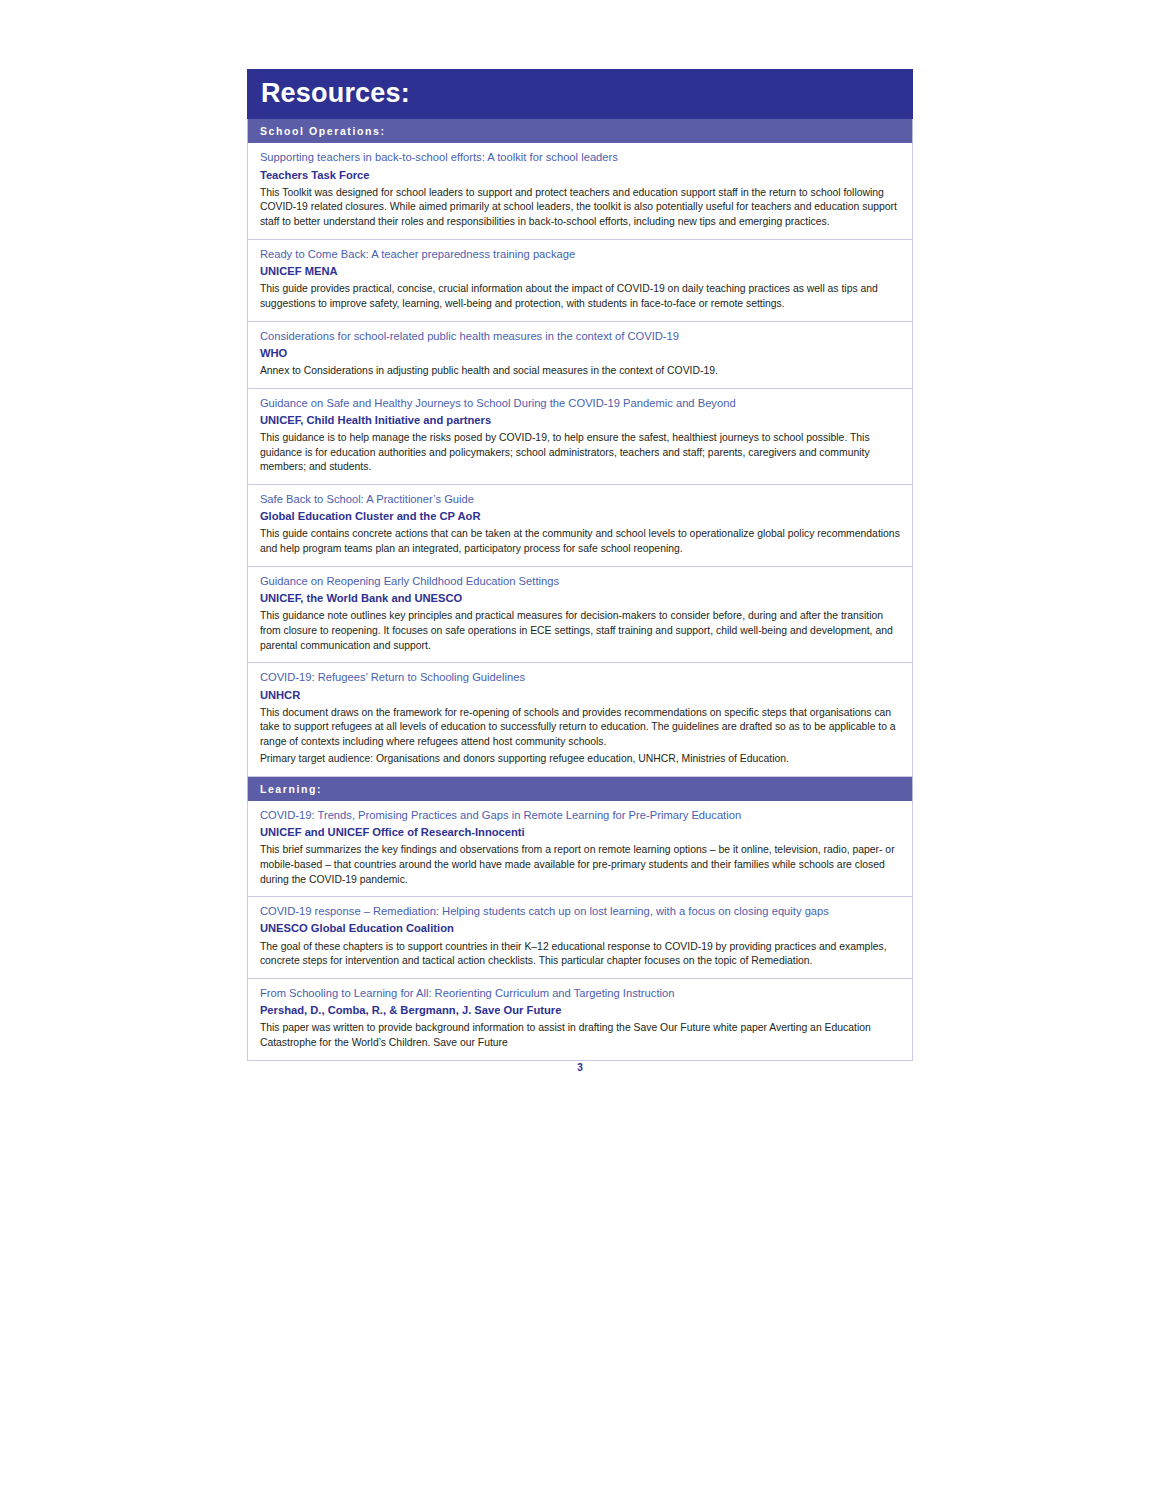Resources:
School Operations:
Supporting teachers in back-to-school efforts: A toolkit for school leaders
Teachers Task Force
This Toolkit was designed for school leaders to support and protect teachers and education support staff in the return to school following COVID-19 related closures. While aimed primarily at school leaders, the toolkit is also potentially useful for teachers and education support staff to better understand their roles and responsibilities in back-to-school efforts, including new tips and emerging practices.
Ready to Come Back: A teacher preparedness training package
UNICEF MENA
This guide provides practical, concise, crucial information about the impact of COVID-19 on daily teaching practices as well as tips and suggestions to improve safety, learning, well-being and protection, with students in face-to-face or remote settings.
Considerations for school-related public health measures in the context of COVID-19
WHO
Annex to Considerations in adjusting public health and social measures in the context of COVID-19.
Guidance on Safe and Healthy Journeys to School During the COVID-19 Pandemic and Beyond
UNICEF, Child Health Initiative and partners
This guidance is to help manage the risks posed by COVID-19, to help ensure the safest, healthiest journeys to school possible. This guidance is for education authorities and policymakers; school administrators, teachers and staff; parents, caregivers and community members; and students.
Safe Back to School: A Practitioner’s Guide
Global Education Cluster and the CP AoR
This guide contains concrete actions that can be taken at the community and school levels to operationalize global policy recommendations and help program teams plan an integrated, participatory process for safe school reopening.
Guidance on Reopening Early Childhood Education Settings
UNICEF, the World Bank and UNESCO
This guidance note outlines key principles and practical measures for decision-makers to consider before, during and after the transition from closure to reopening. It focuses on safe operations in ECE settings, staff training and support, child well-being and development, and parental communication and support.
COVID-19: Refugees’ Return to Schooling Guidelines
UNHCR
This document draws on the framework for re-opening of schools and provides recommendations on specific steps that organisations can take to support refugees at all levels of education to successfully return to education. The guidelines are drafted so as to be applicable to a range of contexts including where refugees attend host community schools.
Primary target audience: Organisations and donors supporting refugee education, UNHCR, Ministries of Education.
Learning:
COVID-19: Trends, Promising Practices and Gaps in Remote Learning for Pre-Primary Education
UNICEF and UNICEF Office of Research-Innocenti
This brief summarizes the key findings and observations from a report on remote learning options – be it online, television, radio, paper- or mobile-based – that countries around the world have made available for pre-primary students and their families while schools are closed during the COVID-19 pandemic.
COVID-19 response – Remediation: Helping students catch up on lost learning, with a focus on closing equity gaps
UNESCO Global Education Coalition
The goal of these chapters is to support countries in their K–12 educational response to COVID-19 by providing practices and examples, concrete steps for intervention and tactical action checklists. This particular chapter focuses on the topic of Remediation.
From Schooling to Learning for All: Reorienting Curriculum and Targeting Instruction
Pershad, D., Comba, R., & Bergmann, J. Save Our Future
This paper was written to provide background information to assist in drafting the Save Our Future white paper Averting an Education Catastrophe for the World’s Children. Save our Future
3